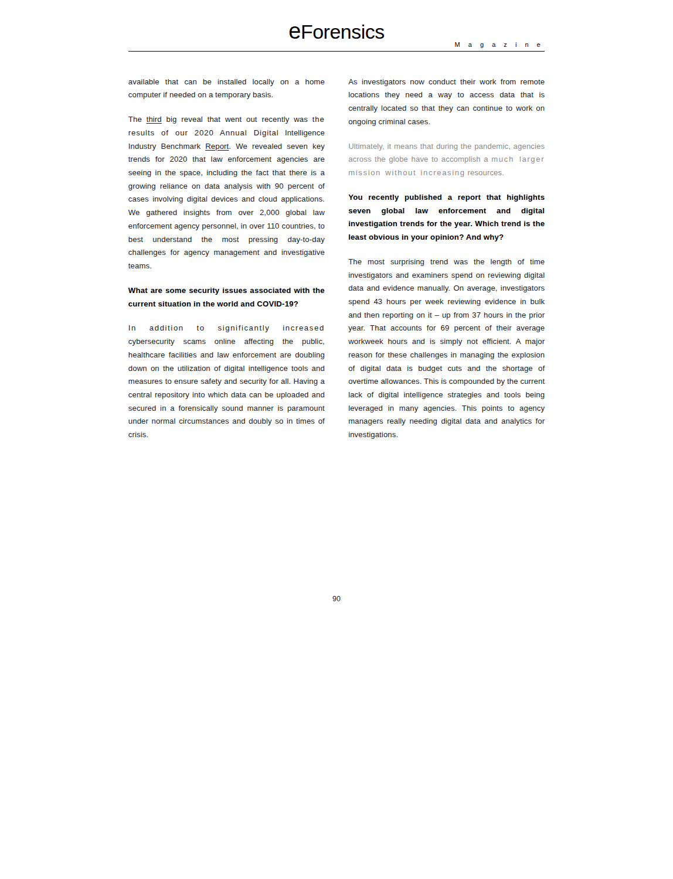e Forensics
M a g a z i n e
available that can be installed locally on a home computer if needed on a temporary basis.
The third big reveal that went out recently was the results of our 2020 Annual Digital Intelligence Industry Benchmark Report. We revealed seven key trends for 2020 that law enforcement agencies are seeing in the space, including the fact that there is a growing reliance on data analysis with 90 percent of cases involving digital devices and cloud applications. We gathered insights from over 2,000 global law enforcement agency personnel, in over 110 countries, to best understand the most pressing day-to-day challenges for agency management and investigative teams.
What are some security issues associated with the current situation in the world and COVID-19?
In addition to significantly increased cybersecurity scams online affecting the public, healthcare facilities and law enforcement are doubling down on the utilization of digital intelligence tools and measures to ensure safety and security for all. Having a central repository into which data can be uploaded and secured in a forensically sound manner is paramount under normal circumstances and doubly so in times of crisis.
As investigators now conduct their work from remote locations they need a way to access data that is centrally located so that they can continue to work on ongoing criminal cases.
Ultimately, it means that during the pandemic, agencies across the globe have to accomplish a much larger mission without increasing resources.
You recently published a report that highlights seven global law enforcement and digital investigation trends for the year. Which trend is the least obvious in your opinion? And why?
The most surprising trend was the length of time investigators and examiners spend on reviewing digital data and evidence manually. On average, investigators spend 43 hours per week reviewing evidence in bulk and then reporting on it – up from 37 hours in the prior year. That accounts for 69 percent of their average workweek hours and is simply not efficient. A major reason for these challenges in managing the explosion of digital data is budget cuts and the shortage of overtime allowances. This is compounded by the current lack of digital intelligence strategies and tools being leveraged in many agencies. This points to agency managers really needing digital data and analytics for investigations.
90